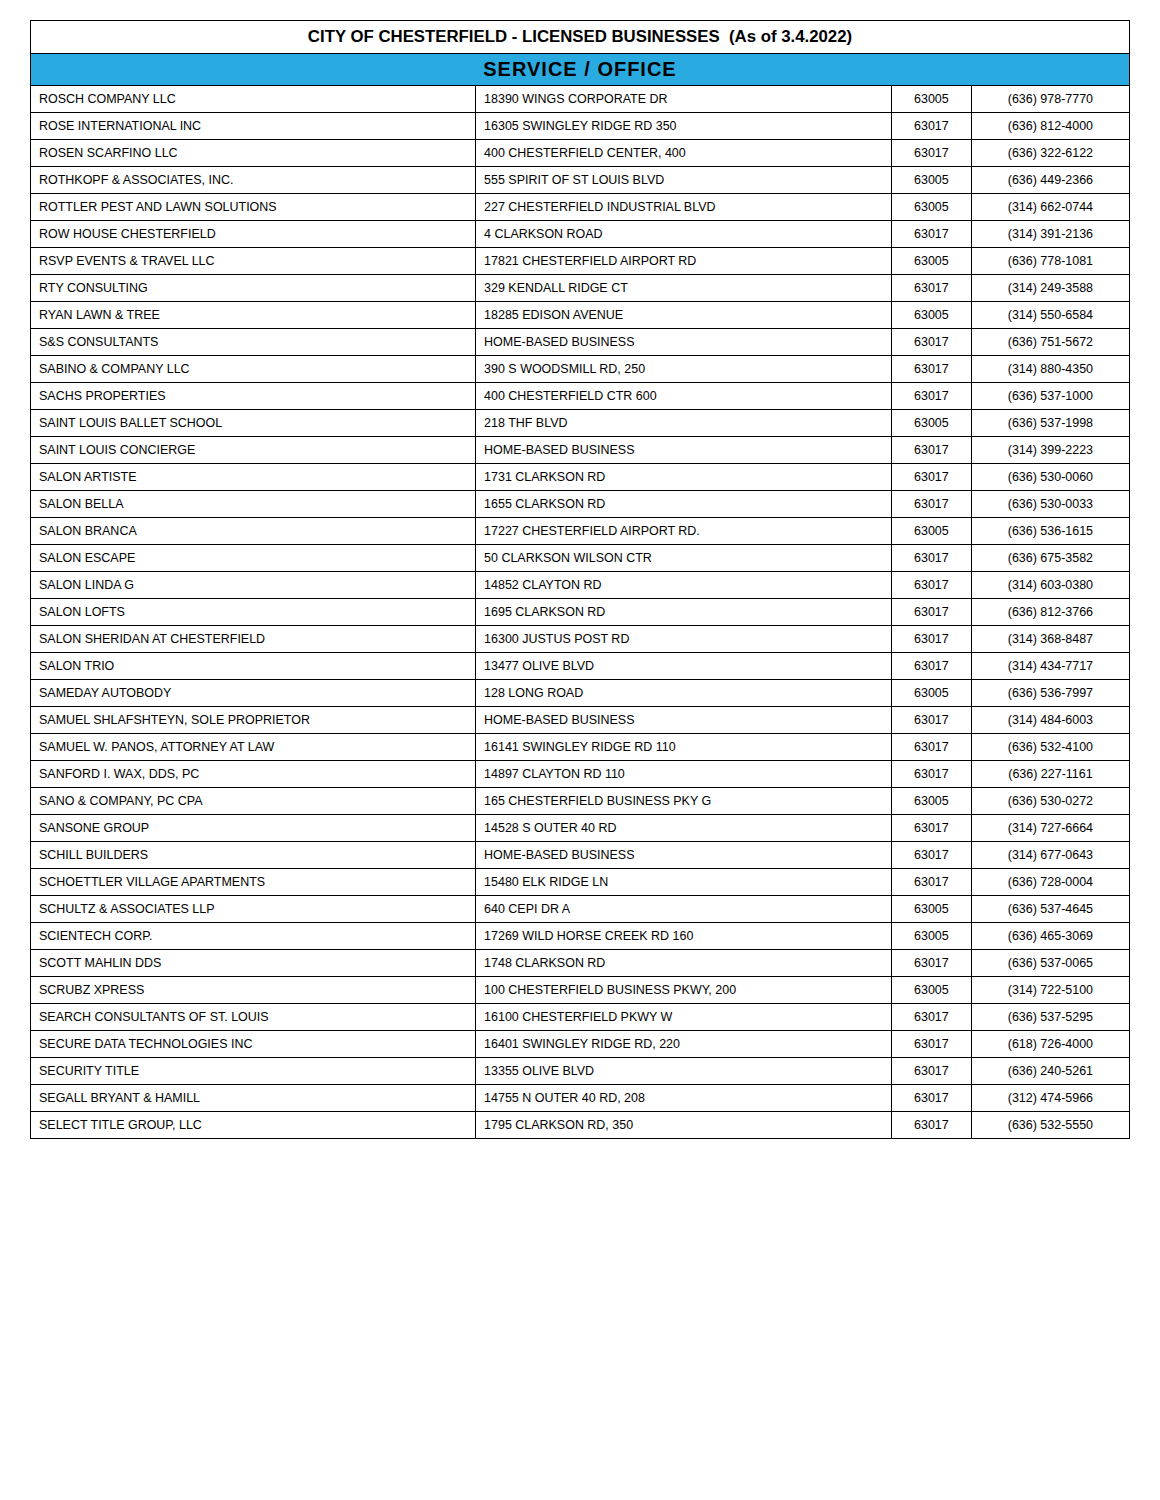CITY OF CHESTERFIELD - LICENSED BUSINESSES (As of 3.4.2022)
| SERVICE / OFFICE |
| --- |
| ROSCH COMPANY LLC | 18390 WINGS CORPORATE DR | 63005 | (636) 978-7770 |
| ROSE INTERNATIONAL INC | 16305 SWINGLEY RIDGE RD 350 | 63017 | (636) 812-4000 |
| ROSEN SCARFINO LLC | 400 CHESTERFIELD CENTER, 400 | 63017 | (636) 322-6122 |
| ROTHKOPF & ASSOCIATES, INC. | 555 SPIRIT OF ST LOUIS BLVD | 63005 | (636) 449-2366 |
| ROTTLER PEST AND LAWN SOLUTIONS | 227 CHESTERFIELD INDUSTRIAL BLVD | 63005 | (314) 662-0744 |
| ROW HOUSE CHESTERFIELD | 4 CLARKSON ROAD | 63017 | (314) 391-2136 |
| RSVP EVENTS & TRAVEL LLC | 17821 CHESTERFIELD AIRPORT RD | 63005 | (636) 778-1081 |
| RTY CONSULTING | 329 KENDALL RIDGE CT | 63017 | (314) 249-3588 |
| RYAN LAWN & TREE | 18285 EDISON AVENUE | 63005 | (314) 550-6584 |
| S&S CONSULTANTS | HOME-BASED BUSINESS | 63017 | (636) 751-5672 |
| SABINO & COMPANY LLC | 390 S WOODSMILL RD, 250 | 63017 | (314) 880-4350 |
| SACHS PROPERTIES | 400 CHESTERFIELD CTR 600 | 63017 | (636) 537-1000 |
| SAINT LOUIS BALLET SCHOOL | 218 THF BLVD | 63005 | (636) 537-1998 |
| SAINT LOUIS CONCIERGE | HOME-BASED BUSINESS | 63017 | (314) 399-2223 |
| SALON ARTISTE | 1731 CLARKSON RD | 63017 | (636) 530-0060 |
| SALON BELLA | 1655 CLARKSON RD | 63017 | (636) 530-0033 |
| SALON BRANCA | 17227 CHESTERFIELD AIRPORT RD. | 63005 | (636) 536-1615 |
| SALON ESCAPE | 50 CLARKSON WILSON CTR | 63017 | (636) 675-3582 |
| SALON LINDA G | 14852 CLAYTON RD | 63017 | (314) 603-0380 |
| SALON LOFTS | 1695 CLARKSON RD | 63017 | (636) 812-3766 |
| SALON SHERIDAN AT CHESTERFIELD | 16300 JUSTUS POST RD | 63017 | (314) 368-8487 |
| SALON TRIO | 13477 OLIVE BLVD | 63017 | (314) 434-7717 |
| SAMEDAY AUTOBODY | 128 LONG ROAD | 63005 | (636) 536-7997 |
| SAMUEL SHLAFSHTEYN, SOLE PROPRIETOR | HOME-BASED BUSINESS | 63017 | (314) 484-6003 |
| SAMUEL W. PANOS, ATTORNEY AT LAW | 16141 SWINGLEY RIDGE RD 110 | 63017 | (636) 532-4100 |
| SANFORD I. WAX, DDS, PC | 14897 CLAYTON RD 110 | 63017 | (636) 227-1161 |
| SANO & COMPANY, PC CPA | 165 CHESTERFIELD BUSINESS PKY G | 63005 | (636) 530-0272 |
| SANSONE GROUP | 14528 S OUTER 40 RD | 63017 | (314) 727-6664 |
| SCHILL BUILDERS | HOME-BASED BUSINESS | 63017 | (314) 677-0643 |
| SCHOETTLER VILLAGE APARTMENTS | 15480 ELK RIDGE LN | 63017 | (636) 728-0004 |
| SCHULTZ & ASSOCIATES LLP | 640 CEPI DR A | 63005 | (636) 537-4645 |
| SCIENTECH CORP. | 17269 WILD HORSE CREEK RD 160 | 63005 | (636) 465-3069 |
| SCOTT MAHLIN DDS | 1748 CLARKSON RD | 63017 | (636) 537-0065 |
| SCRUBZ XPRESS | 100 CHESTERFIELD BUSINESS PKWY, 200 | 63005 | (314) 722-5100 |
| SEARCH CONSULTANTS OF ST. LOUIS | 16100 CHESTERFIELD PKWY W | 63017 | (636) 537-5295 |
| SECURE DATA TECHNOLOGIES INC | 16401 SWINGLEY RIDGE RD, 220 | 63017 | (618) 726-4000 |
| SECURITY TITLE | 13355 OLIVE BLVD | 63017 | (636) 240-5261 |
| SEGALL BRYANT & HAMILL | 14755 N OUTER 40 RD, 208 | 63017 | (312) 474-5966 |
| SELECT TITLE GROUP, LLC | 1795 CLARKSON RD, 350 | 63017 | (636) 532-5550 |